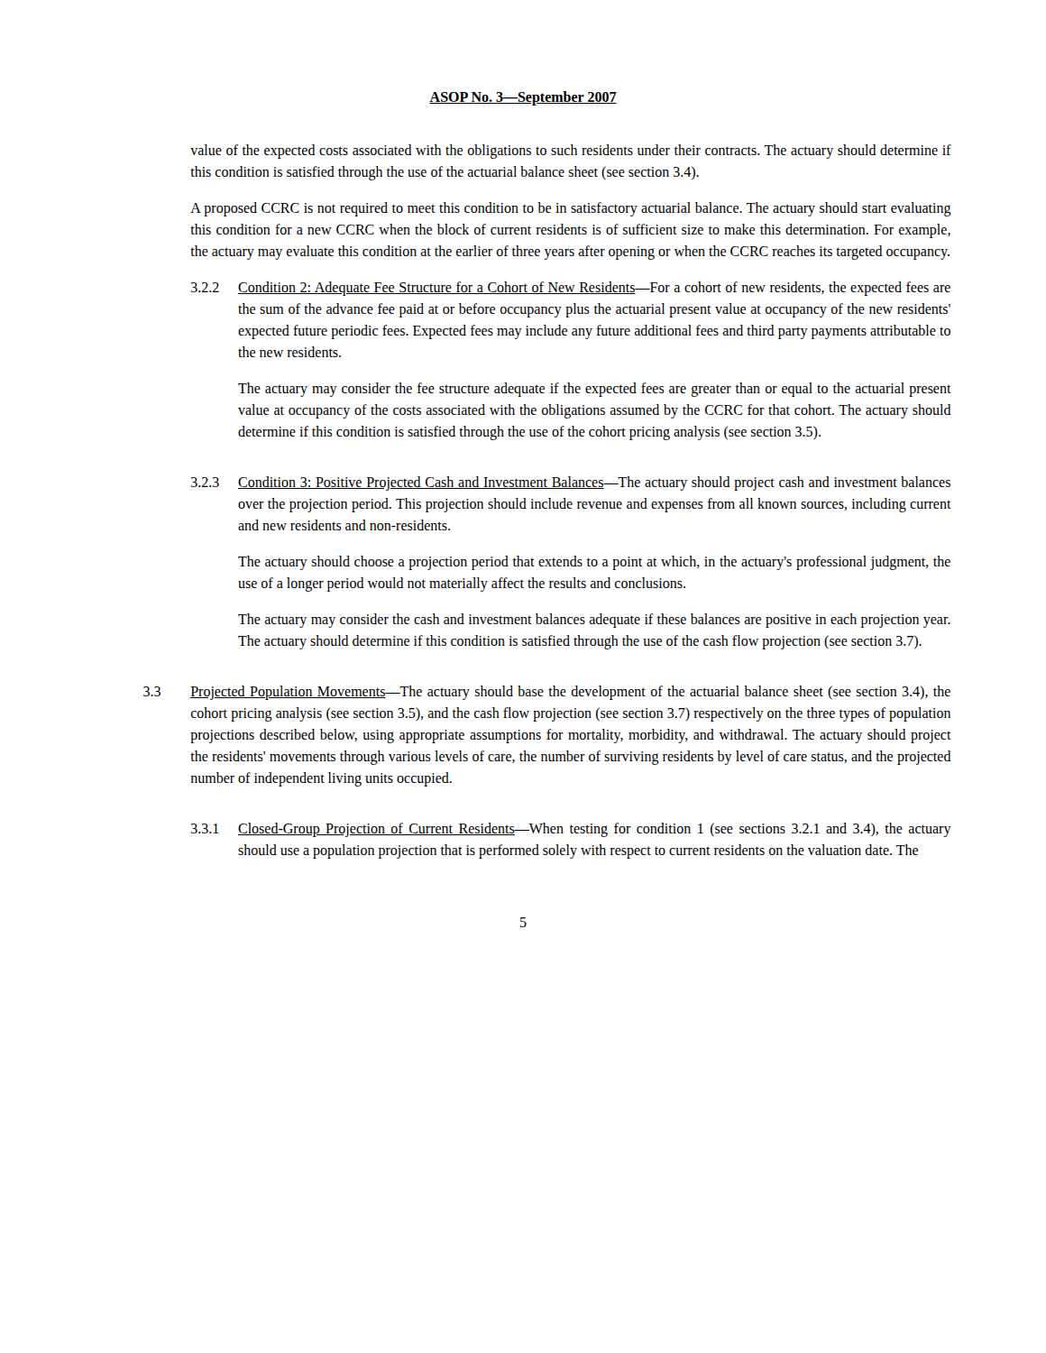ASOP No. 3—September 2007
value of the expected costs associated with the obligations to such residents under their contracts. The actuary should determine if this condition is satisfied through the use of the actuarial balance sheet (see section 3.4).
A proposed CCRC is not required to meet this condition to be in satisfactory actuarial balance. The actuary should start evaluating this condition for a new CCRC when the block of current residents is of sufficient size to make this determination. For example, the actuary may evaluate this condition at the earlier of three years after opening or when the CCRC reaches its targeted occupancy.
3.2.2
Condition 2: Adequate Fee Structure for a Cohort of New Residents—For a cohort of new residents, the expected fees are the sum of the advance fee paid at or before occupancy plus the actuarial present value at occupancy of the new residents' expected future periodic fees. Expected fees may include any future additional fees and third party payments attributable to the new residents.
The actuary may consider the fee structure adequate if the expected fees are greater than or equal to the actuarial present value at occupancy of the costs associated with the obligations assumed by the CCRC for that cohort. The actuary should determine if this condition is satisfied through the use of the cohort pricing analysis (see section 3.5).
3.2.3
Condition 3: Positive Projected Cash and Investment Balances—The actuary should project cash and investment balances over the projection period. This projection should include revenue and expenses from all known sources, including current and new residents and non-residents.
The actuary should choose a projection period that extends to a point at which, in the actuary's professional judgment, the use of a longer period would not materially affect the results and conclusions.
The actuary may consider the cash and investment balances adequate if these balances are positive in each projection year. The actuary should determine if this condition is satisfied through the use of the cash flow projection (see section 3.7).
3.3
Projected Population Movements—The actuary should base the development of the actuarial balance sheet (see section 3.4), the cohort pricing analysis (see section 3.5), and the cash flow projection (see section 3.7) respectively on the three types of population projections described below, using appropriate assumptions for mortality, morbidity, and withdrawal. The actuary should project the residents' movements through various levels of care, the number of surviving residents by level of care status, and the projected number of independent living units occupied.
3.3.1
Closed-Group Projection of Current Residents—When testing for condition 1 (see sections 3.2.1 and 3.4), the actuary should use a population projection that is performed solely with respect to current residents on the valuation date. The
5